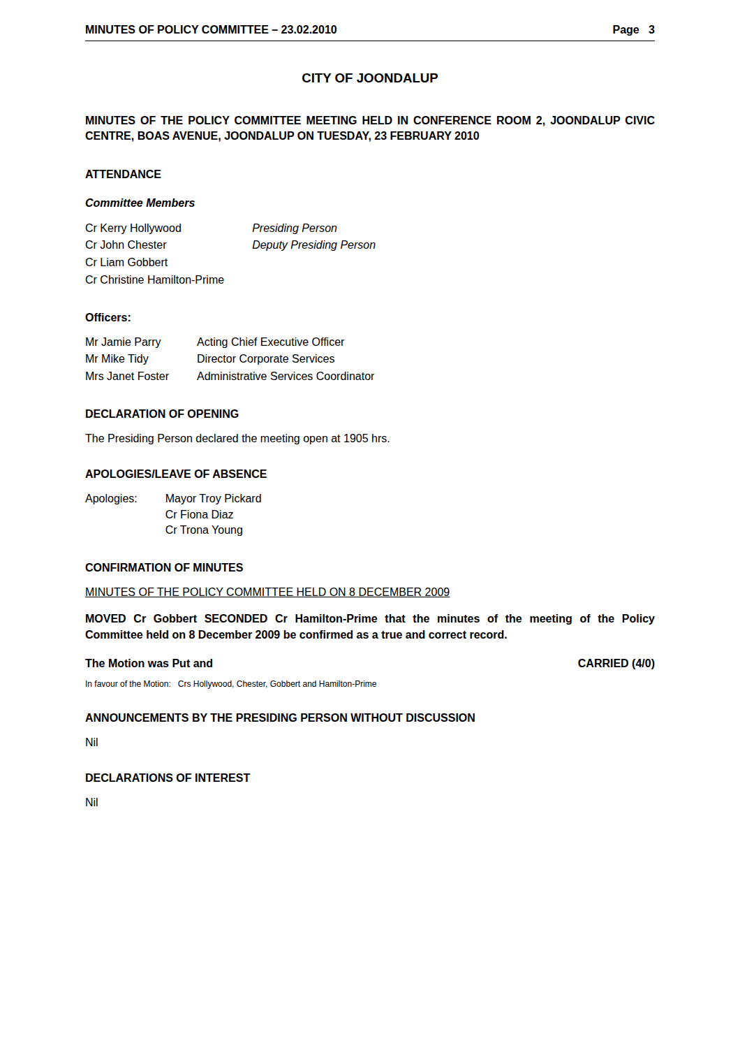MINUTES OF POLICY COMMITTEE – 23.02.2010 Page 3
CITY OF JOONDALUP
MINUTES OF THE POLICY COMMITTEE MEETING HELD IN CONFERENCE ROOM 2, JOONDALUP CIVIC CENTRE, BOAS AVENUE, JOONDALUP ON TUESDAY, 23 FEBRUARY 2010
ATTENDANCE
Committee Members
| Cr Kerry Hollywood | Presiding Person |
| Cr John Chester | Deputy Presiding Person |
| Cr Liam Gobbert | |
| Cr Christine Hamilton-Prime | |
Officers:
| Mr Jamie Parry | Acting Chief Executive Officer |
| Mr Mike Tidy | Director Corporate Services |
| Mrs Janet Foster | Administrative Services Coordinator |
DECLARATION OF OPENING
The Presiding Person declared the meeting open at 1905 hrs.
APOLOGIES/LEAVE OF ABSENCE
| Apologies: | Mayor Troy Pickard Cr Fiona Diaz Cr Trona Young |
CONFIRMATION OF MINUTES
MINUTES OF THE POLICY COMMITTEE HELD ON 8 DECEMBER 2009
MOVED Cr Gobbert SECONDED Cr Hamilton-Prime that the minutes of the meeting of the Policy Committee held on 8 December 2009 be confirmed as a true and correct record.
The Motion was Put and CARRIED (4/0)
In favour of the Motion: Crs Hollywood, Chester, Gobbert and Hamilton-Prime
ANNOUNCEMENTS BY THE PRESIDING PERSON WITHOUT DISCUSSION
Nil
DECLARATIONS OF INTEREST
Nil